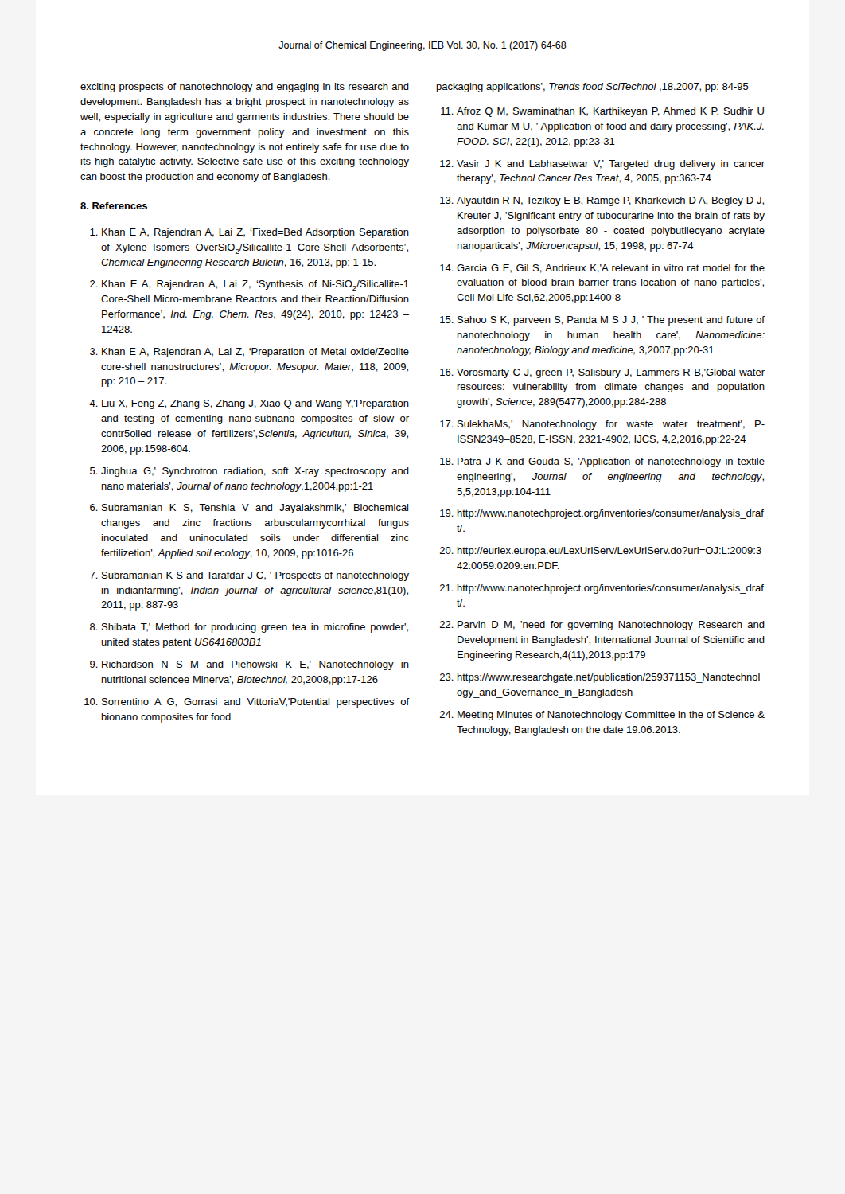Journal of Chemical Engineering, IEB Vol. 30, No. 1 (2017) 64-68
exciting prospects of nanotechnology and engaging in its research and development. Bangladesh has a bright prospect in nanotechnology as well, especially in agriculture and garments industries. There should be a concrete long term government policy and investment on this technology. However, nanotechnology is not entirely safe for use due to its high catalytic activity. Selective safe use of this exciting technology can boost the production and economy of Bangladesh.
8. References
Khan E A, Rajendran A, Lai Z, ‘Fixed=Bed Adsorption Separation of Xylene Isomers OverSiO2/Silicallite-1 Core-Shell Adsorbents’, Chemical Engineering Research Buletin, 16, 2013, pp: 1-15.
Khan E A, Rajendran A, Lai Z, ‘Synthesis of Ni-SiO2/Silicallite-1 Core-Shell Micro-membrane Reactors and their Reaction/Diffusion Performance’, Ind. Eng. Chem. Res, 49(24), 2010, pp: 12423 – 12428.
Khan E A, Rajendran A, Lai Z, ‘Preparation of Metal oxide/Zeolite core-shell nanostructures’, Micropor. Mesopor. Mater, 118, 2009, pp: 210 – 217.
Liu X, Feng Z, Zhang S, Zhang J, Xiao Q and Wang Y,'Preparation and testing of cementing nano-subnano composites of slow or contr5olled release of fertilizers',Scientia, Agriculturl, Sinica, 39, 2006, pp:1598-604.
Jinghua G,' Synchrotron radiation, soft X-ray spectroscopy and nano materials', Journal of nano technology,1,2004,pp:1-21
Subramanian K S, Tenshia V and Jayalakshmik,' Biochemical changes and zinc fractions arbuscularmycorrhizal fungus inoculated and uninoculated soils under differential zinc fertilizetion', Applied soil ecology, 10, 2009, pp:1016-26
Subramanian K S and Tarafdar J C, ' Prospects of nanotechnology in indianfarming', Indian journal of agricultural science,81(10), 2011, pp: 887-93
Shibata T,' Method for producing green tea in microfine powder', united states patent US6416803B1
Richardson N S M and Piehowski K E,' Nanotechnology in nutritional sciencee Minerva', Biotechnol, 20,2008,pp:17-126
Sorrentino A G, Gorrasi and VittoriaV,'Potential perspectives of bionano composites for food
packaging applications', Trends food SciTechnol ,18.2007, pp: 84-95
Afroz Q M, Swaminathan K, Karthikeyan P, Ahmed K P, Sudhir U and Kumar M U, ' Application of food and dairy processing', PAK.J. FOOD. SCI, 22(1), 2012, pp:23-31
Vasir J K and Labhasetwar V,' Targeted drug delivery in cancer therapy', Technol Cancer Res Treat, 4, 2005, pp:363-74
Alyautdin R N, Tezikoy E B, Ramge P, Kharkevich D A, Begley D J, Kreuter J, 'Significant entry of tubocurarine into the brain of rats by adsorption to polysorbate 80 - coated polybutilecyano acrylate nanoparticals', JMicroencapsul, 15, 1998, pp: 67-74
Garcia G E, Gil S, Andrieux K,'A relevant in vitro rat model for the evaluation of blood brain barrier trans location of nano particles', Cell Mol Life Sci,62,2005,pp:1400-8
Sahoo S K, parveen S, Panda M S J J, ' The present and future of nanotechnology in human health care', Nanomedicine: nanotechnology, Biology and medicine, 3,2007,pp:20-31
Vorosmarty C J, green P, Salisbury J, Lammers R B,'Global water resources: vulnerability from climate changes and population growth', Science, 289(5477),2000,pp:284-288
SulekhaMs,' Nanotechnology for waste water treatment', P-ISSN2349–8528, E-ISSN, 2321-4902, IJCS, 4,2,2016,pp:22-24
Patra J K and Gouda S, 'Application of nanotechnology in textile engineering', Journal of engineering and technology, 5,5,2013,pp:104-111
http://www.nanotechproject.org/inventories/consumer/analysis_draft/.
http://eurlex.europa.eu/LexUriServ/LexUriServ.do?uri=OJ:L:2009:342:0059:0209:en:PDF.
http://www.nanotechproject.org/inventories/consumer/analysis_draft/.
Parvin D M, 'need for governing Nanotechnology Research and Development in Bangladesh', International Journal of Scientific and Engineering Research,4(11),2013,pp:179
https://www.researchgate.net/publication/259371153_Nanotechnology_and_Governance_in_Bangladesh
Meeting Minutes of Nanotechnology Committee in the of Science & Technology, Bangladesh on the date 19.06.2013.